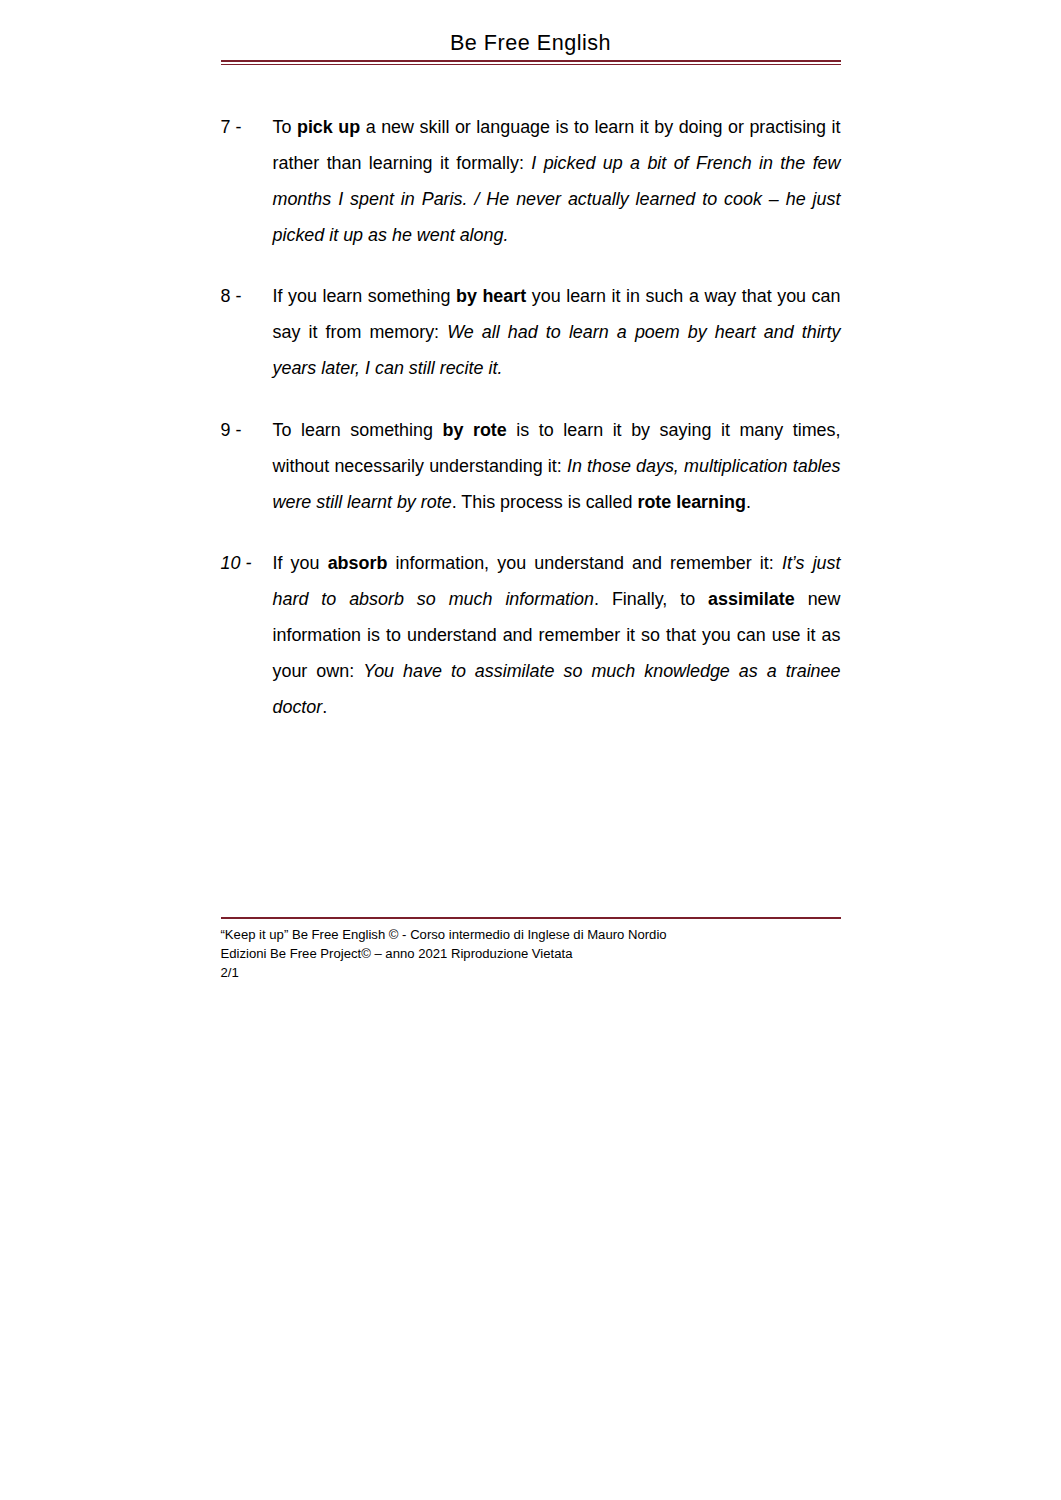Be Free English
To pick up a new skill or language is to learn it by doing or practising it rather than learning it formally: I picked up a bit of French in the few months I spent in Paris. / He never actually learned to cook – he just picked it up as he went along.
If you learn something by heart you learn it in such a way that you can say it from memory: We all had to learn a poem by heart and thirty years later, I can still recite it.
To learn something by rote is to learn it by saying it many times, without necessarily understanding it: In those days, multiplication tables were still learnt by rote. This process is called rote learning.
If you absorb information, you understand and remember it: It’s just hard to absorb so much information. Finally, to assimilate new information is to understand and remember it so that you can use it as your own: You have to assimilate so much knowledge as a trainee doctor.
“Keep it up” Be Free English © - Corso intermedio di Inglese di Mauro Nordio
Edizioni Be Free Project© – anno 2021 Riproduzione Vietata
2/1